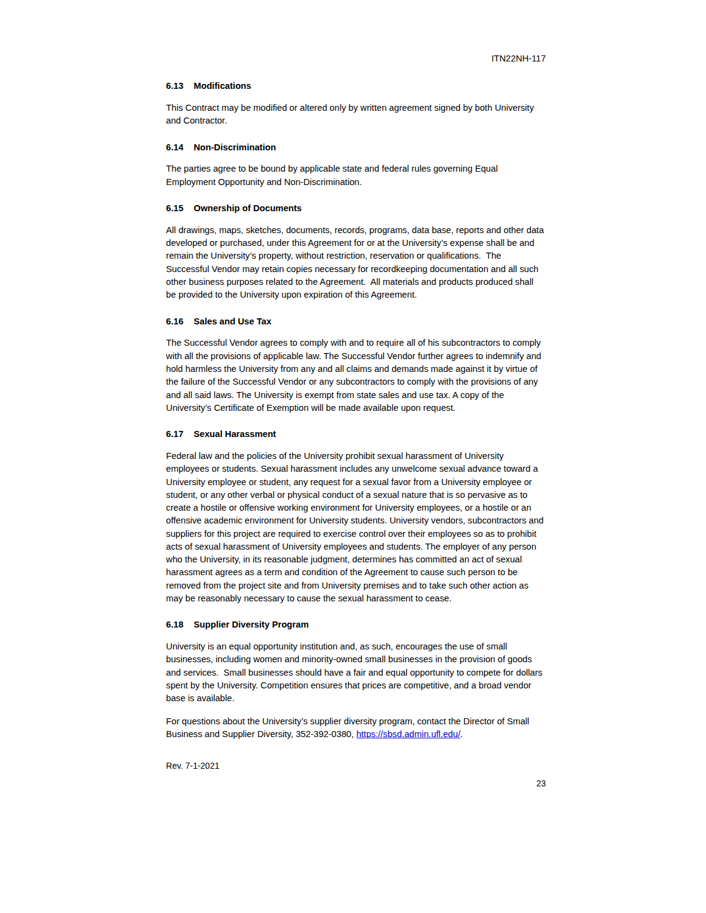ITN22NH-117
6.13 Modifications
This Contract may be modified or altered only by written agreement signed by both University and Contractor.
6.14 Non-Discrimination
The parties agree to be bound by applicable state and federal rules governing Equal Employment Opportunity and Non-Discrimination.
6.15 Ownership of Documents
All drawings, maps, sketches, documents, records, programs, data base, reports and other data developed or purchased, under this Agreement for or at the University’s expense shall be and remain the University’s property, without restriction, reservation or qualifications. The Successful Vendor may retain copies necessary for recordkeeping documentation and all such other business purposes related to the Agreement. All materials and products produced shall be provided to the University upon expiration of this Agreement.
6.16 Sales and Use Tax
The Successful Vendor agrees to comply with and to require all of his subcontractors to comply with all the provisions of applicable law. The Successful Vendor further agrees to indemnify and hold harmless the University from any and all claims and demands made against it by virtue of the failure of the Successful Vendor or any subcontractors to comply with the provisions of any and all said laws. The University is exempt from state sales and use tax. A copy of the University’s Certificate of Exemption will be made available upon request.
6.17 Sexual Harassment
Federal law and the policies of the University prohibit sexual harassment of University employees or students. Sexual harassment includes any unwelcome sexual advance toward a University employee or student, any request for a sexual favor from a University employee or student, or any other verbal or physical conduct of a sexual nature that is so pervasive as to create a hostile or offensive working environment for University employees, or a hostile or an offensive academic environment for University students. University vendors, subcontractors and suppliers for this project are required to exercise control over their employees so as to prohibit acts of sexual harassment of University employees and students. The employer of any person who the University, in its reasonable judgment, determines has committed an act of sexual harassment agrees as a term and condition of the Agreement to cause such person to be removed from the project site and from University premises and to take such other action as may be reasonably necessary to cause the sexual harassment to cease.
6.18 Supplier Diversity Program
University is an equal opportunity institution and, as such, encourages the use of small businesses, including women and minority-owned small businesses in the provision of goods and services. Small businesses should have a fair and equal opportunity to compete for dollars spent by the University. Competition ensures that prices are competitive, and a broad vendor base is available.
For questions about the University’s supplier diversity program, contact the Director of Small Business and Supplier Diversity, 352-392-0380, https://sbsd.admin.ufl.edu/.
Rev. 7-1-2021
23